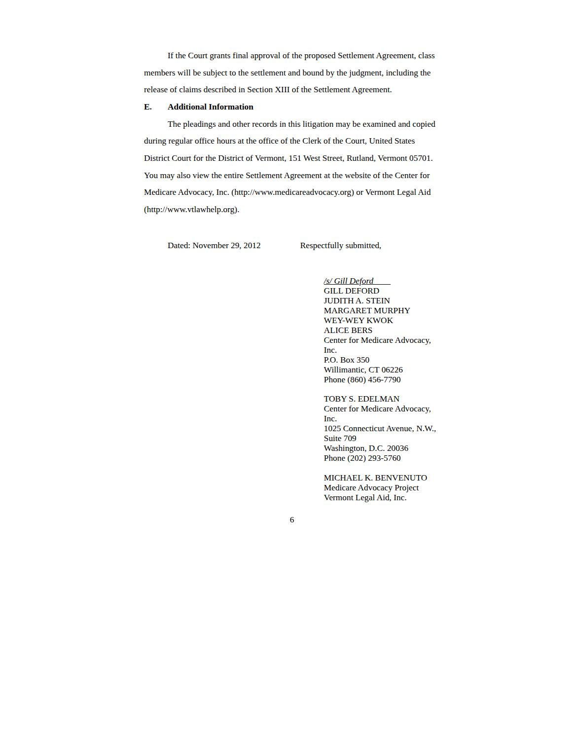If the Court grants final approval of the proposed Settlement Agreement, class members will be subject to the settlement and bound by the judgment, including the release of claims described in Section XIII of the Settlement Agreement.
E. Additional Information
The pleadings and other records in this litigation may be examined and copied during regular office hours at the office of the Clerk of the Court, United States District Court for the District of Vermont, 151 West Street, Rutland, Vermont 05701. You may also view the entire Settlement Agreement at the website of the Center for Medicare Advocacy, Inc. (http://www.medicareadvocacy.org) or Vermont Legal Aid (http://www.vtlawhelp.org).
Dated: November 29, 2012
Respectfully submitted,
/s/ Gill Deford____
GILL DEFORD
JUDITH A. STEIN
MARGARET MURPHY
WEY-WEY KWOK
ALICE BERS
Center for Medicare Advocacy, Inc.
P.O. Box 350
Willimantic, CT 06226
Phone (860) 456-7790
TOBY S. EDELMAN
Center for Medicare Advocacy, Inc.
1025 Connecticut Avenue, N.W., Suite 709
Washington, D.C. 20036
Phone (202) 293-5760
MICHAEL K. BENVENUTO
Medicare Advocacy Project
Vermont Legal Aid, Inc.
6